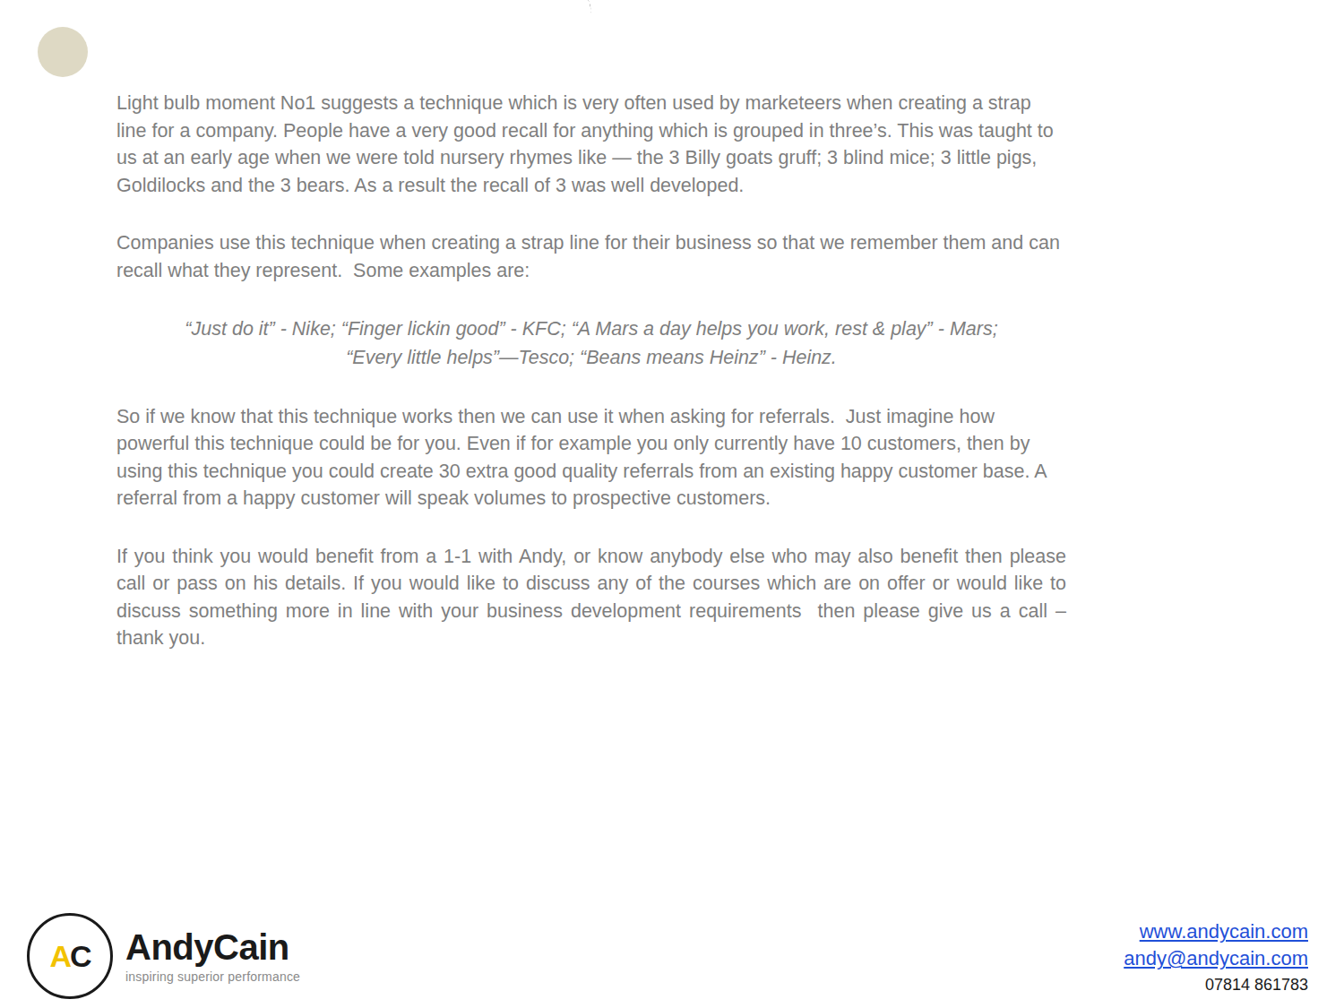Light bulb moment No1 suggests a technique which is very often used by marketeers when creating a strap line for a company. People have a very good recall for anything which is grouped in three’s. This was taught to us at an early age when we were told nursery rhymes like — the 3 Billy goats gruff; 3 blind mice; 3 little pigs, Goldilocks and the 3 bears. As a result the recall of 3 was well developed.
Companies use this technique when creating a strap line for their business so that we remember them and can recall what they represent. Some examples are:
“Just do it” - Nike; “Finger lickin good” - KFC; “A Mars a day helps you work, rest & play” - Mars; “Every little helps”—Tesco; “Beans means Heinz” - Heinz.
So if we know that this technique works then we can use it when asking for referrals. Just imagine how powerful this technique could be for you. Even if for example you only currently have 10 customers, then by using this technique you could create 30 extra good quality referrals from an existing happy customer base. A referral from a happy customer will speak volumes to prospective customers.
If you think you would benefit from a 1-1 with Andy, or know anybody else who may also benefit then please call or pass on his details. If you would like to discuss any of the courses which are on offer or would like to discuss something more in line with your business development requirements then please give us a call – thank you.
AC
Andy Cain
inspiring superior performance
www.andycain.com
andy@andycain.com
07814 861783